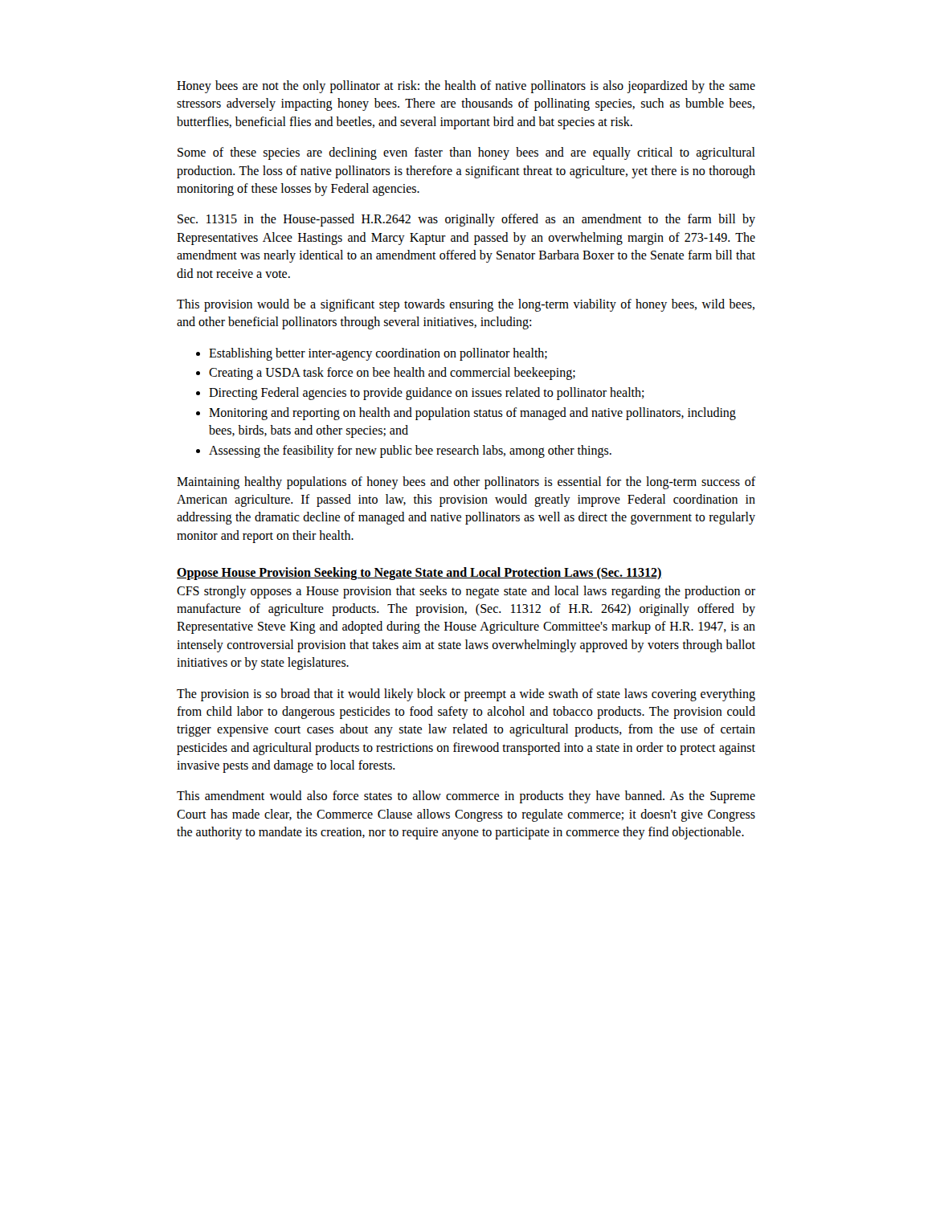Honey bees are not the only pollinator at risk: the health of native pollinators is also jeopardized by the same stressors adversely impacting honey bees. There are thousands of pollinating species, such as bumble bees, butterflies, beneficial flies and beetles, and several important bird and bat species at risk.
Some of these species are declining even faster than honey bees and are equally critical to agricultural production. The loss of native pollinators is therefore a significant threat to agriculture, yet there is no thorough monitoring of these losses by Federal agencies.
Sec. 11315 in the House-passed H.R.2642 was originally offered as an amendment to the farm bill by Representatives Alcee Hastings and Marcy Kaptur and passed by an overwhelming margin of 273-149. The amendment was nearly identical to an amendment offered by Senator Barbara Boxer to the Senate farm bill that did not receive a vote.
This provision would be a significant step towards ensuring the long-term viability of honey bees, wild bees, and other beneficial pollinators through several initiatives, including:
Establishing better inter-agency coordination on pollinator health;
Creating a USDA task force on bee health and commercial beekeeping;
Directing Federal agencies to provide guidance on issues related to pollinator health;
Monitoring and reporting on health and population status of managed and native pollinators, including bees, birds, bats and other species; and
Assessing the feasibility for new public bee research labs, among other things.
Maintaining healthy populations of honey bees and other pollinators is essential for the long-term success of American agriculture. If passed into law, this provision would greatly improve Federal coordination in addressing the dramatic decline of managed and native pollinators as well as direct the government to regularly monitor and report on their health.
Oppose House Provision Seeking to Negate State and Local Protection Laws (Sec. 11312)
CFS strongly opposes a House provision that seeks to negate state and local laws regarding the production or manufacture of agriculture products. The provision, (Sec. 11312 of H.R. 2642) originally offered by Representative Steve King and adopted during the House Agriculture Committee's markup of H.R. 1947, is an intensely controversial provision that takes aim at state laws overwhelmingly approved by voters through ballot initiatives or by state legislatures.
The provision is so broad that it would likely block or preempt a wide swath of state laws covering everything from child labor to dangerous pesticides to food safety to alcohol and tobacco products. The provision could trigger expensive court cases about any state law related to agricultural products, from the use of certain pesticides and agricultural products to restrictions on firewood transported into a state in order to protect against invasive pests and damage to local forests.
This amendment would also force states to allow commerce in products they have banned. As the Supreme Court has made clear, the Commerce Clause allows Congress to regulate commerce; it doesn't give Congress the authority to mandate its creation, nor to require anyone to participate in commerce they find objectionable.